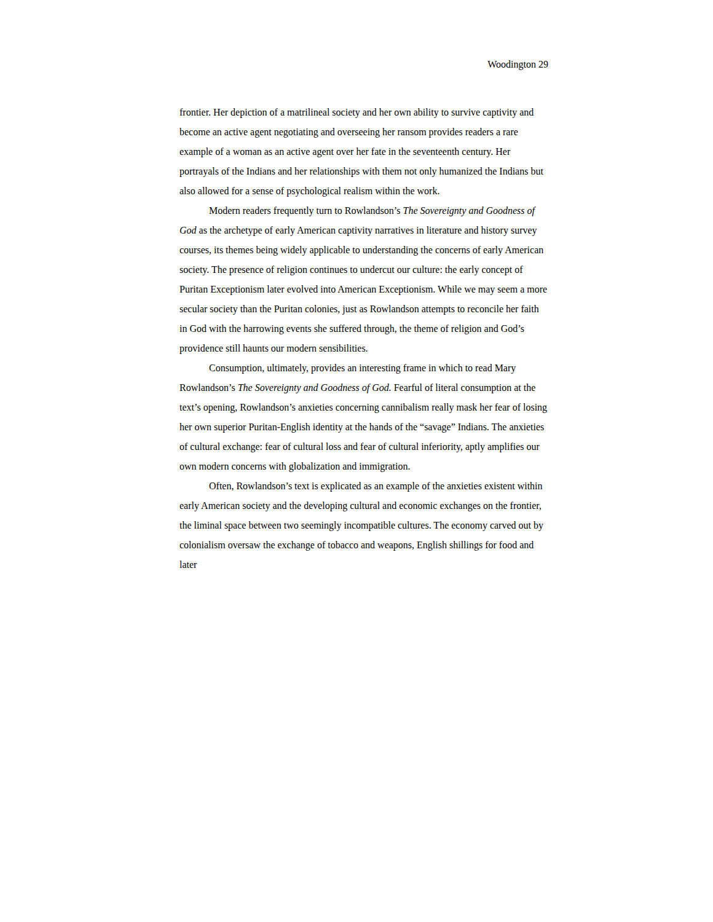Woodington 29
frontier. Her depiction of a matrilineal society and her own ability to survive captivity and become an active agent negotiating and overseeing her ransom provides readers a rare example of a woman as an active agent over her fate in the seventeenth century. Her portrayals of the Indians and her relationships with them not only humanized the Indians but also allowed for a sense of psychological realism within the work.
Modern readers frequently turn to Rowlandson’s The Sovereignty and Goodness of God as the archetype of early American captivity narratives in literature and history survey courses, its themes being widely applicable to understanding the concerns of early American society. The presence of religion continues to undercut our culture: the early concept of Puritan Exceptionism later evolved into American Exceptionism. While we may seem a more secular society than the Puritan colonies, just as Rowlandson attempts to reconcile her faith in God with the harrowing events she suffered through, the theme of religion and God’s providence still haunts our modern sensibilities.
Consumption, ultimately, provides an interesting frame in which to read Mary Rowlandson’s The Sovereignty and Goodness of God. Fearful of literal consumption at the text’s opening, Rowlandson’s anxieties concerning cannibalism really mask her fear of losing her own superior Puritan-English identity at the hands of the “savage” Indians. The anxieties of cultural exchange: fear of cultural loss and fear of cultural inferiority, aptly amplifies our own modern concerns with globalization and immigration.
Often, Rowlandson’s text is explicated as an example of the anxieties existent within early American society and the developing cultural and economic exchanges on the frontier, the liminal space between two seemingly incompatible cultures. The economy carved out by colonialism oversaw the exchange of tobacco and weapons, English shillings for food and later